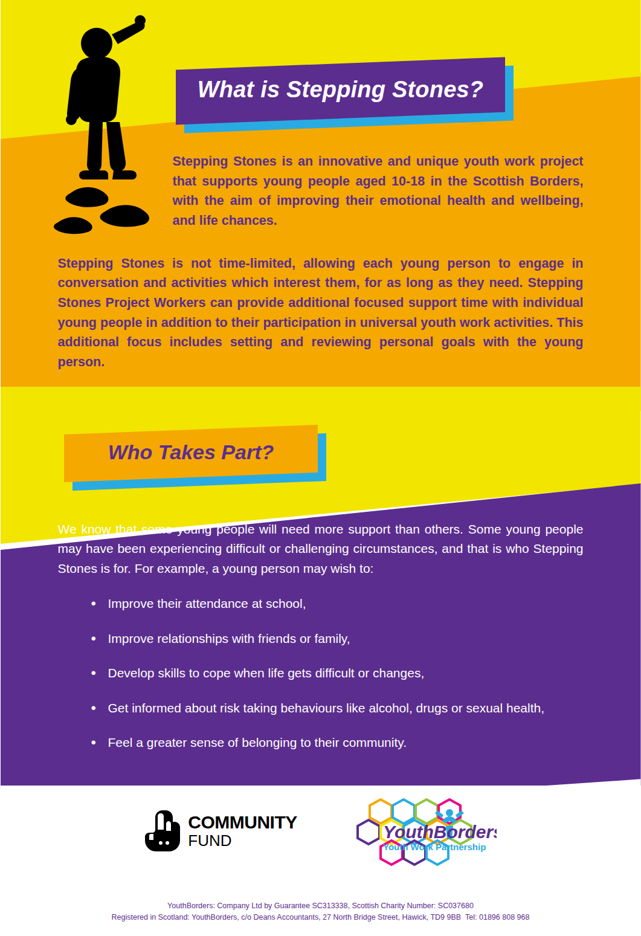What is Stepping Stones?
Stepping Stones is an innovative and unique youth work project that supports young people aged 10-18 in the Scottish Borders, with the aim of improving their emotional health and wellbeing, and life chances.
Stepping Stones is not time-limited, allowing each young person to engage in conversation and activities which interest them, for as long as they need. Stepping Stones Project Workers can provide additional focused support time with individual young people in addition to their participation in universal youth work activities. This additional focus includes setting and reviewing personal goals with the young person.
Who Takes Part?
We know that some young people will need more support than others. Some young people may have been experiencing difficult or challenging circumstances, and that is who Stepping Stones is for. For example, a young person may wish to:
Improve their attendance at school,
Improve relationships with friends or family,
Develop skills to cope when life gets difficult or changes,
Get informed about risk taking behaviours like alcohol, drugs or sexual health,
Feel a greater sense of belonging to their community.
COMMUNITY FUND
YouthBorders Youth Work Partnership
YouthBorders: Company Ltd by Guarantee SC313338, Scottish Charity Number: SC037680
Registered in Scotland: YouthBorders, c/o Deans Accountants, 27 North Bridge Street, Hawick, TD9 9BB Tel: 01896 808 968